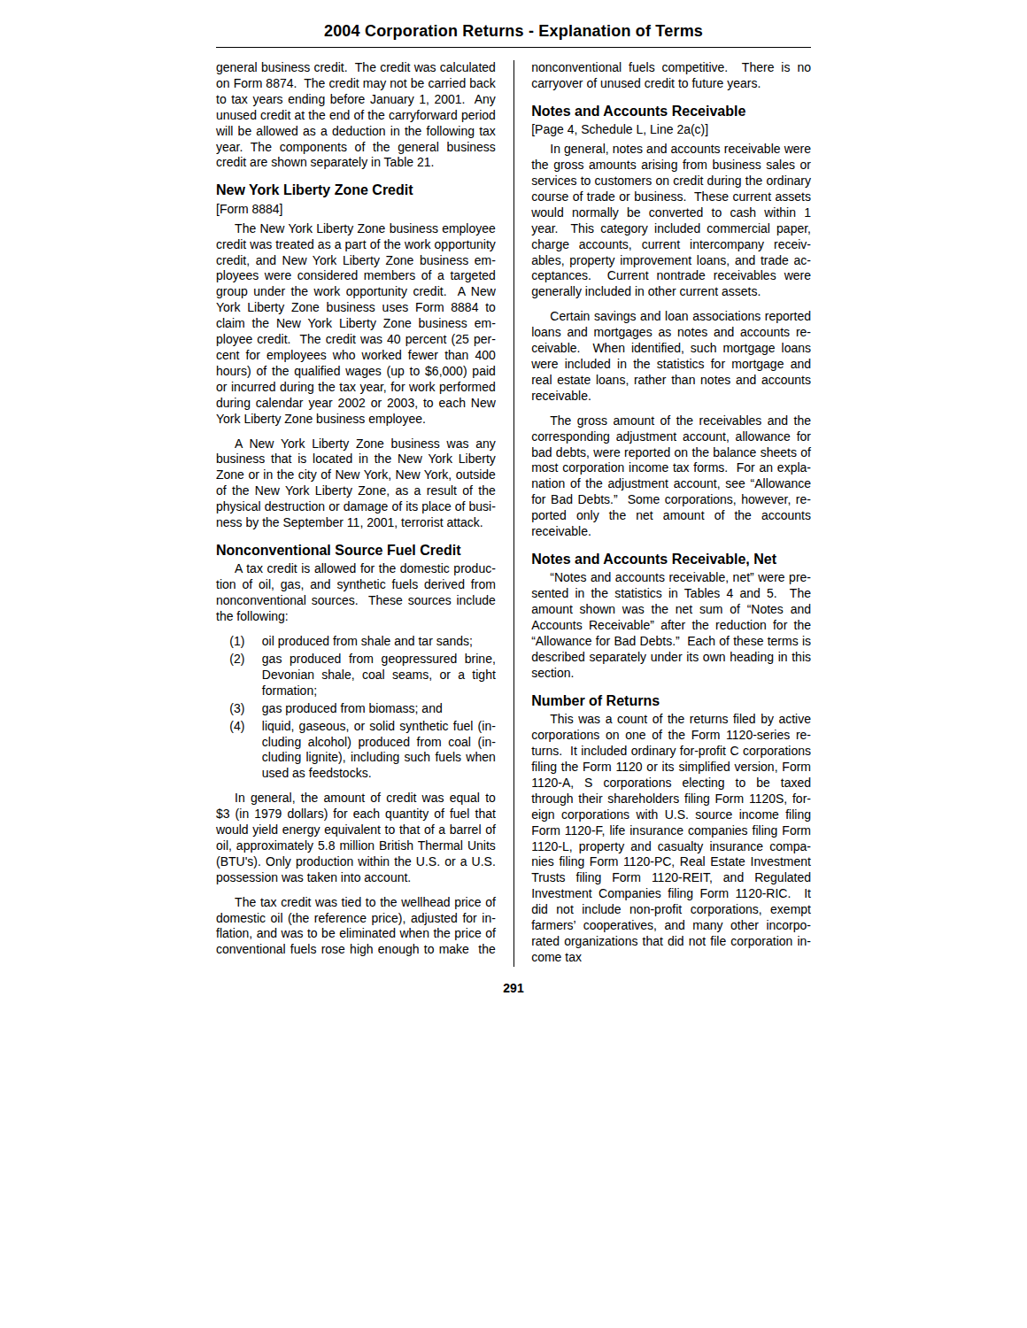2004 Corporation Returns - Explanation of Terms
general business credit. The credit was calculated on Form 8874. The credit may not be carried back to tax years ending before January 1, 2001. Any unused credit at the end of the carryforward period will be allowed as a deduction in the following tax year. The components of the general business credit are shown separately in Table 21.
New York Liberty Zone Credit
[Form 8884]
The New York Liberty Zone business employee credit was treated as a part of the work opportunity credit, and New York Liberty Zone business employees were considered members of a targeted group under the work opportunity credit. A New York Liberty Zone business uses Form 8884 to claim the New York Liberty Zone business employee credit. The credit was 40 percent (25 percent for employees who worked fewer than 400 hours) of the qualified wages (up to $6,000) paid or incurred during the tax year, for work performed during calendar year 2002 or 2003, to each New York Liberty Zone business employee.
A New York Liberty Zone business was any business that is located in the New York Liberty Zone or in the city of New York, New York, outside of the New York Liberty Zone, as a result of the physical destruction or damage of its place of business by the September 11, 2001, terrorist attack.
Nonconventional Source Fuel Credit
A tax credit is allowed for the domestic production of oil, gas, and synthetic fuels derived from nonconventional sources. These sources include the following:
(1) oil produced from shale and tar sands;
(2) gas produced from geopressured brine, Devonian shale, coal seams, or a tight formation;
(3) gas produced from biomass; and
(4) liquid, gaseous, or solid synthetic fuel (including alcohol) produced from coal (including lignite), including such fuels when used as feedstocks.
In general, the amount of credit was equal to $3 (in 1979 dollars) for each quantity of fuel that would yield energy equivalent to that of a barrel of oil, approximately 5.8 million British Thermal Units (BTU's). Only production within the U.S. or a U.S. possession was taken into account.
The tax credit was tied to the wellhead price of domestic oil (the reference price), adjusted for inflation, and was to be eliminated when the price of conventional fuels rose high enough to make the nonconventional fuels competitive. There is no carryover of unused credit to future years.
Notes and Accounts Receivable
[Page 4, Schedule L, Line 2a(c)]
In general, notes and accounts receivable were the gross amounts arising from business sales or services to customers on credit during the ordinary course of trade or business. These current assets would normally be converted to cash within 1 year. This category included commercial paper, charge accounts, current intercompany receivables, property improvement loans, and trade acceptances. Current nontrade receivables were generally included in other current assets.
Certain savings and loan associations reported loans and mortgages as notes and accounts receivable. When identified, such mortgage loans were included in the statistics for mortgage and real estate loans, rather than notes and accounts receivable.
The gross amount of the receivables and the corresponding adjustment account, allowance for bad debts, were reported on the balance sheets of most corporation income tax forms. For an explanation of the adjustment account, see “Allowance for Bad Debts.” Some corporations, however, reported only the net amount of the accounts receivable.
Notes and Accounts Receivable, Net
“Notes and accounts receivable, net” were presented in the statistics in Tables 4 and 5. The amount shown was the net sum of “Notes and Accounts Receivable” after the reduction for the “Allowance for Bad Debts.” Each of these terms is described separately under its own heading in this section.
Number of Returns
This was a count of the returns filed by active corporations on one of the Form 1120-series returns. It included ordinary for-profit C corporations filing the Form 1120 or its simplified version, Form 1120-A, S corporations electing to be taxed through their shareholders filing Form 1120S, foreign corporations with U.S. source income filing Form 1120-F, life insurance companies filing Form 1120-L, property and casualty insurance companies filing Form 1120-PC, Real Estate Investment Trusts filing Form 1120-REIT, and Regulated Investment Companies filing Form 1120-RIC. It did not include non-profit corporations, exempt farmers’ cooperatives, and many other incorporated organizations that did not file corporation income tax
291